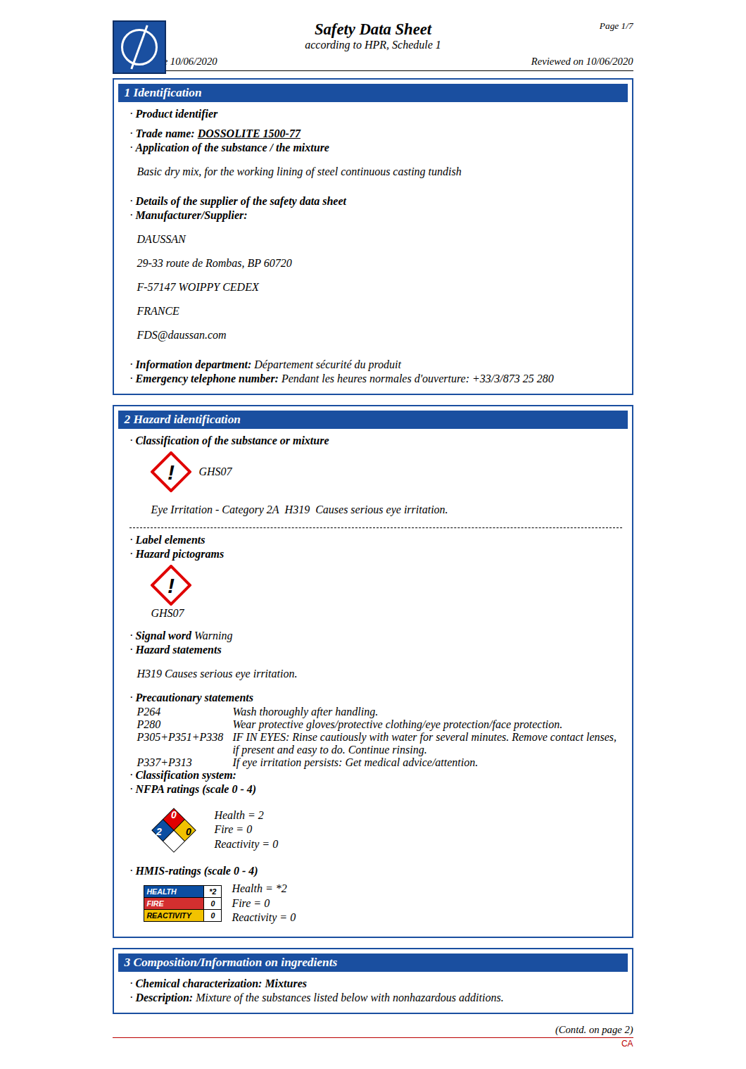Page 1/7
Safety Data Sheet
according to HPR, Schedule 1
Printing date 10/06/2020 Reviewed on 10/06/2020
1 Identification
· Product identifier
· Trade name: DOSSOLITE 1500-77
· Application of the substance / the mixture
Basic dry mix, for the working lining of steel continuous casting tundish
· Details of the supplier of the safety data sheet
· Manufacturer/Supplier:
DAUSSAN
29-33 route de Rombas, BP 60720
F-57147 WOIPPY CEDEX
FRANCE
FDS@daussan.com
· Information department: Département sécurité du produit
· Emergency telephone number: Pendant les heures normales d'ouverture: +33/3/873 25 280
2 Hazard identification
· Classification of the substance or mixture
!
GHS07
Eye Irritation - Category 2A H319 Causes serious eye irritation.
· Label elements
· Hazard pictograms
!
GHS07
· Signal word Warning
· Hazard statements
H319 Causes serious eye irritation.
· Precautionary statements
| P264 | Wash thoroughly after handling. |
| P280 | Wear protective gloves/protective clothing/eye protection/face protection. |
| P305+P351+P338 | IF IN EYES: Rinse cautiously with water for several minutes. Remove contact lenses, if present and easy to do. Continue rinsing. |
| P337+P313 | If eye irritation persists: Get medical advice/attention. |
· Classification system:
· NFPA ratings (scale 0 - 4)
0 2 0
Health = 2
Fire = 0
Reactivity = 0
· HMIS-ratings (scale 0 - 4)
| HEALTH | *2 |
| FIRE | 0 |
| REACTIVITY | 0 |
Health = *2
Fire = 0
Reactivity = 0
3 Composition/Information on ingredients
· Chemical characterization: Mixtures
· Description: Mixture of the substances listed below with nonhazardous additions.
(Contd. on page 2)
CA